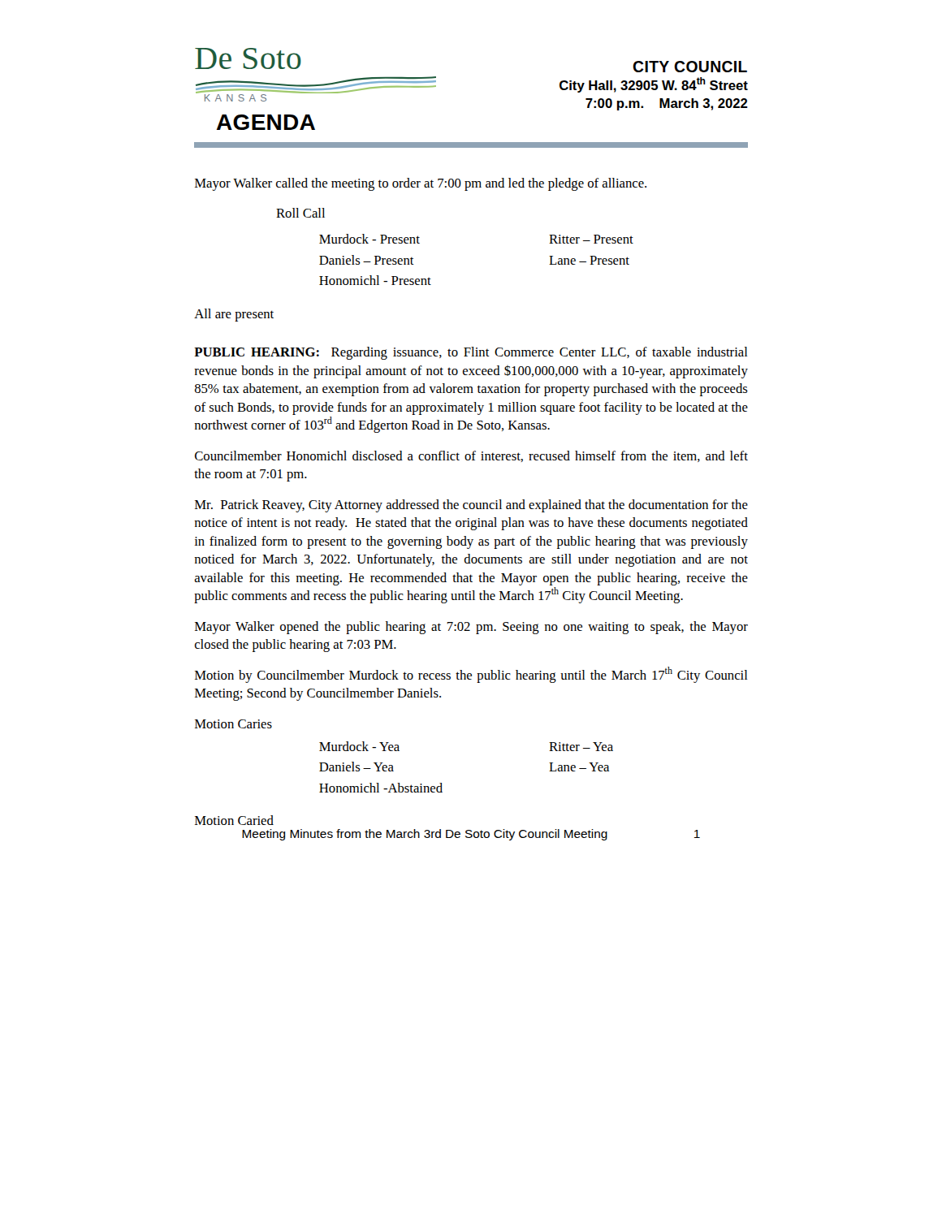De Soto
KANSAS
AGENDA
CITY COUNCIL
City Hall, 32905 W. 84th Street
7:00 p.m. March 3, 2022
Mayor Walker called the meeting to order at 7:00 pm and led the pledge of alliance.
Roll Call
| Murdock - Present | Ritter – Present |
| Daniels – Present | Lane – Present |
| Honomichl - Present | |
All are present
PUBLIC HEARING: Regarding issuance, to Flint Commerce Center LLC, of taxable industrial revenue bonds in the principal amount of not to exceed $100,000,000 with a 10-year, approximately 85% tax abatement, an exemption from ad valorem taxation for property purchased with the proceeds of such Bonds, to provide funds for an approximately 1 million square foot facility to be located at the northwest corner of 103rd and Edgerton Road in De Soto, Kansas.
Councilmember Honomichl disclosed a conflict of interest, recused himself from the item, and left the room at 7:01 pm.
Mr. Patrick Reavey, City Attorney addressed the council and explained that the documentation for the notice of intent is not ready. He stated that the original plan was to have these documents negotiated in finalized form to present to the governing body as part of the public hearing that was previously noticed for March 3, 2022. Unfortunately, the documents are still under negotiation and are not available for this meeting. He recommended that the Mayor open the public hearing, receive the public comments and recess the public hearing until the March 17th City Council Meeting.
Mayor Walker opened the public hearing at 7:02 pm. Seeing no one waiting to speak, the Mayor closed the public hearing at 7:03 PM.
Motion by Councilmember Murdock to recess the public hearing until the March 17th City Council Meeting; Second by Councilmember Daniels.
Motion Caries
| Murdock - Yea | Ritter – Yea |
| Daniels – Yea | Lane – Yea |
| Honomichl -Abstained | |
Motion Caried
Meeting Minutes from the March 3rd De Soto City Council Meeting 1